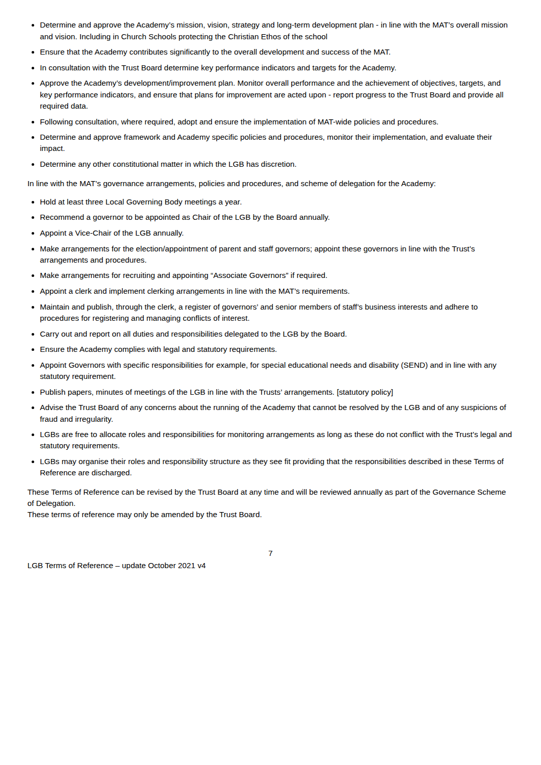Determine and approve the Academy’s mission, vision, strategy and long-term development plan - in line with the MAT’s overall mission and vision. Including in Church Schools protecting the Christian Ethos of the school
Ensure that the Academy contributes significantly to the overall development and success of the MAT.
In consultation with the Trust Board determine key performance indicators and targets for the Academy.
Approve the Academy’s development/improvement plan. Monitor overall performance and the achievement of objectives, targets, and key performance indicators, and ensure that plans for improvement are acted upon - report progress to the Trust Board and provide all required data.
Following consultation, where required, adopt and ensure the implementation of MAT-wide policies and procedures.
Determine and approve framework and Academy specific policies and procedures, monitor their implementation, and evaluate their impact.
Determine any other constitutional matter in which the LGB has discretion.
In line with the MAT’s governance arrangements, policies and procedures, and scheme of delegation for the Academy:
Hold at least three Local Governing Body meetings a year.
Recommend a governor to be appointed as Chair of the LGB by the Board annually.
Appoint a Vice-Chair of the LGB annually.
Make arrangements for the election/appointment of parent and staff governors; appoint these governors in line with the Trust’s arrangements and procedures.
Make arrangements for recruiting and appointing “Associate Governors” if required.
Appoint a clerk and implement clerking arrangements in line with the MAT’s requirements.
Maintain and publish, through the clerk, a register of governors’ and senior members of staff’s business interests and adhere to procedures for registering and managing conflicts of interest.
Carry out and report on all duties and responsibilities delegated to the LGB by the Board.
Ensure the Academy complies with legal and statutory requirements.
Appoint Governors with specific responsibilities for example, for special educational needs and disability (SEND) and in line with any statutory requirement.
Publish papers, minutes of meetings of the LGB in line with the Trusts’ arrangements. [statutory policy]
Advise the Trust Board of any concerns about the running of the Academy that cannot be resolved by the LGB and of any suspicions of fraud and irregularity.
LGBs are free to allocate roles and responsibilities for monitoring arrangements as long as these do not conflict with the Trust’s legal and statutory requirements.
LGBs may organise their roles and responsibility structure as they see fit providing that the responsibilities described in these Terms of Reference are discharged.
These Terms of Reference can be revised by the Trust Board at any time and will be reviewed annually as part of the Governance Scheme of Delegation.
These terms of reference may only be amended by the Trust Board.
7
LGB Terms of Reference – update October 2021 v4